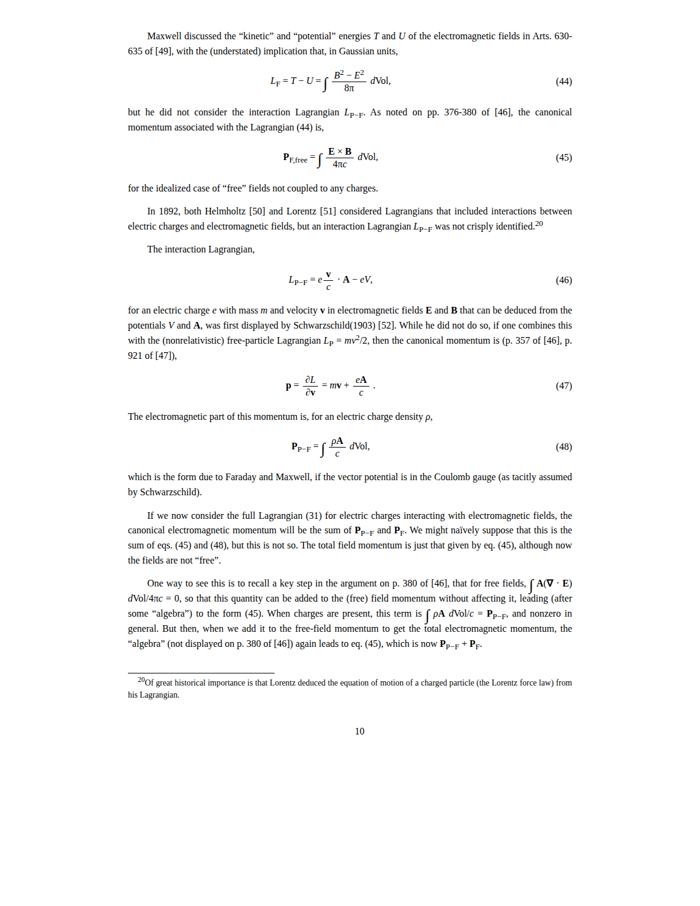Maxwell discussed the “kinetic” and “potential” energies T and U of the electromagnetic fields in Arts. 630-635 of [49], with the (understated) implication that, in Gaussian units,
LF = T − U = ∫ B2 − E28π dVol,
(44)
but he did not consider the interaction Lagrangian LP−F. As noted on pp. 376-380 of [46], the canonical momentum associated with the Lagrangian (44) is,
PF,free = ∫ E × B 4πc dVol,
(45)
for the idealized case of “free” fields not coupled to any charges.
In 1892, both Helmholtz [50] and Lorentz [51] considered Lagrangians that included interactions between electric charges and electromagnetic fields, but an interaction Lagrangian LP−F was not crisply identified.20
The interaction Lagrangian,
LP−F = evc · A − eV,
(46)
for an electric charge e with mass m and velocity v in electromagnetic fields E and B that can be deduced from the potentials V and A, was first displayed by Schwarzschild(1903) [52]. While he did not do so, if one combines this with the (nonrelativistic) free-particle Lagrangian LP = mv2/2, then the canonical momentum is (p. 357 of [46], p. 921 of [47]),
p = ∂L∂v = mv + eA c .
(47)
The electromagnetic part of this momentum is, for an electric charge density ρ,
PP−F = ∫ ρA c dVol,
(48)
which is the form due to Faraday and Maxwell, if the vector potential is in the Coulomb gauge (as tacitly assumed by Schwarzschild).
If we now consider the full Lagrangian (31) for electric charges interacting with electromagnetic fields, the canonical electromagnetic momentum will be the sum of PP−F and PF. We might naïvely suppose that this is the sum of eqs. (45) and (48), but this is not so. The total field momentum is just that given by eq. (45), although now the fields are not “free”.
One way to see this is to recall a key step in the argument on p. 380 of [46], that for free fields, ∫ A(∇ · E) dVol/4πc = 0, so that this quantity can be added to the (free) field momentum without affecting it, leading (after some “algebra”) to the form (45). When charges are present, this term is ∫ ρA dVol/c = PP−F, and nonzero in general. But then, when we add it to the free-field momentum to get the total electromagnetic momentum, the “algebra” (not displayed on p. 380 of [46]) again leads to eq. (45), which is now PP−F + PF.
20Of great historical importance is that Lorentz deduced the equation of motion of a charged particle (the Lorentz force law) from his Lagrangian.
10